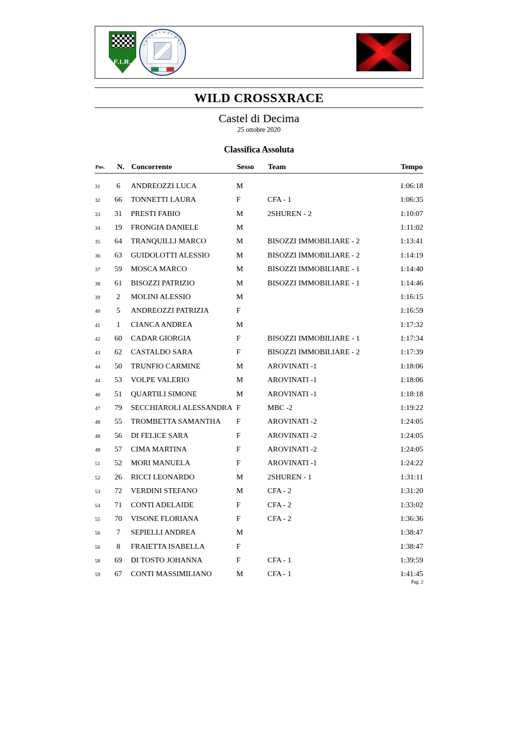F.I.R.
A S S O C I A Z I O N E
WILD CROSSXRACE
Castel di Decima
25 ottobre 2020
Classifica Assoluta
| Pos. | N. | Concorrente | Sesso | Team | Tempo |
| --- | --- | --- | --- | --- | --- |
| 31 | 6 | ANDREOZZI LUCA | M | | 1:06:18 |
| 32 | 66 | TONNETTI LAURA | F | CFA - 1 | 1:06:35 |
| 33 | 31 | PRESTI FABIO | M | 2SHUREN - 2 | 1:10:07 |
| 34 | 19 | FRONGIA DANIELE | M | | 1:11:02 |
| 35 | 64 | TRANQUILLI MARCO | M | BISOZZI IMMOBILIARE - 2 | 1:13:41 |
| 36 | 63 | GUIDOLOTTI ALESSIO | M | BISOZZI IMMOBILIARE - 2 | 1:14:19 |
| 37 | 59 | MOSCA MARCO | M | BISOZZI IMMOBILIARE - 1 | 1:14:40 |
| 38 | 61 | BISOZZI PATRIZIO | M | BISOZZI IMMOBILIARE - 1 | 1:14:46 |
| 39 | 2 | MOLINI ALESSIO | M | | 1:16:15 |
| 40 | 5 | ANDREOZZI PATRIZIA | F | | 1:16:59 |
| 41 | 1 | CIANCA ANDREA | M | | 1:17:32 |
| 42 | 60 | CADAR GIORGIA | F | BISOZZI IMMOBILIARE - 1 | 1:17:34 |
| 43 | 62 | CASTALDO SARA | F | BISOZZI IMMOBILIARE - 2 | 1:17:39 |
| 44 | 50 | TRUNFIO CARMINE | M | AROVINATI -1 | 1:18:06 |
| 44 | 53 | VOLPE VALERIO | M | AROVINATI -1 | 1:18:06 |
| 46 | 51 | QUARTILI SIMONE | M | AROVINATI -1 | 1:18:18 |
| 47 | 79 | SECCHIAROLI ALESSANDRA | F | MBC -2 | 1:19:22 |
| 48 | 55 | TROMBETTA SAMANTHA | F | AROVINATI -2 | 1:24:05 |
| 48 | 56 | DI FELICE SARA | F | AROVINATI -2 | 1:24:05 |
| 48 | 57 | CIMA MARTINA | F | AROVINATI -2 | 1:24:05 |
| 51 | 52 | MORI MANUELA | F | AROVINATI -1 | 1:24:22 |
| 52 | 26 | RICCI LEONARDO | M | 2SHUREN - 1 | 1:31:11 |
| 53 | 72 | VERDINI STEFANO | M | CFA - 2 | 1:31:20 |
| 54 | 71 | CONTI ADELAIDE | F | CFA - 2 | 1:33:02 |
| 55 | 70 | VISONE FLORIANA | F | CFA - 2 | 1:36:36 |
| 56 | 7 | SEPIELLI ANDREA | M | | 1:38:47 |
| 56 | 8 | FRAIETTA ISABELLA | F | | 1:38:47 |
| 58 | 69 | DI TOSTO JOHANNA | F | CFA - 1 | 1:39:59 |
| 59 | 67 | CONTI MASSIMILIANO | M | CFA - 1 | 1:41:45 |
Pag. 2